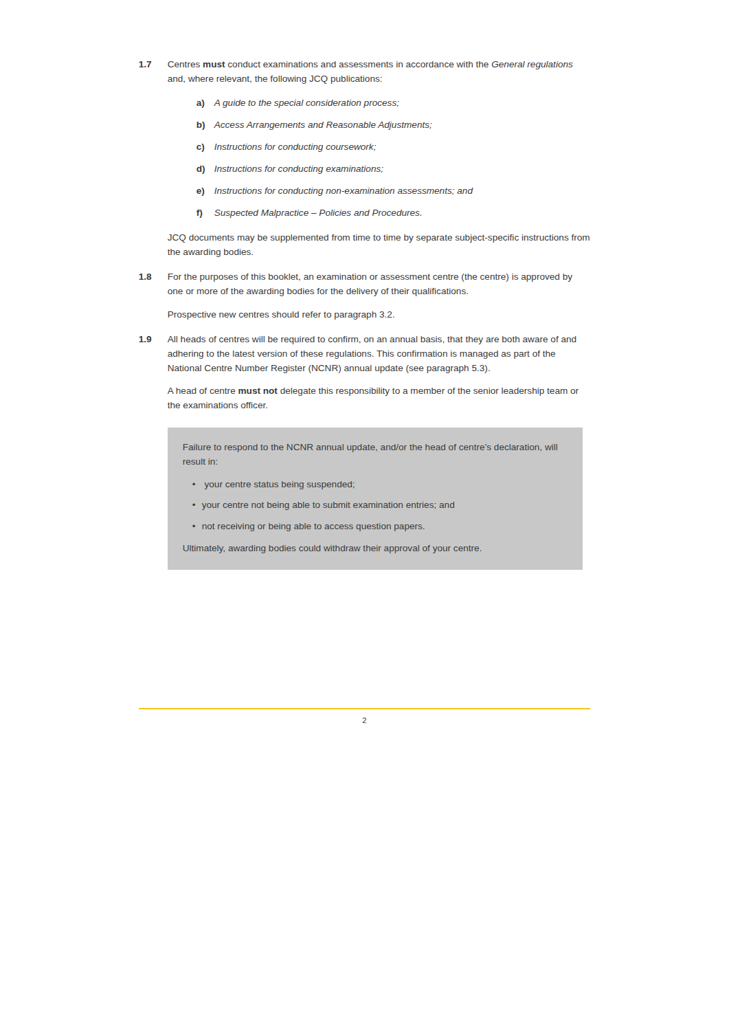1.7
Centres must conduct examinations and assessments in accordance with the General regulations and, where relevant, the following JCQ publications:
a) A guide to the special consideration process;
b) Access Arrangements and Reasonable Adjustments;
c) Instructions for conducting coursework;
d) Instructions for conducting examinations;
e) Instructions for conducting non-examination assessments; and
f) Suspected Malpractice – Policies and Procedures.
JCQ documents may be supplemented from time to time by separate subject-specific instructions from the awarding bodies.
1.8
For the purposes of this booklet, an examination or assessment centre (the centre) is approved by one or more of the awarding bodies for the delivery of their qualifications.
Prospective new centres should refer to paragraph 3.2.
1.9
All heads of centres will be required to confirm, on an annual basis, that they are both aware of and adhering to the latest version of these regulations. This confirmation is managed as part of the National Centre Number Register (NCNR) annual update (see paragraph 5.3).
A head of centre must not delegate this responsibility to a member of the senior leadership team or the examinations officer.
Failure to respond to the NCNR annual update, and/or the head of centre’s declaration, will result in:
your centre status being suspended;
your centre not being able to submit examination entries; and
not receiving or being able to access question papers.
Ultimately, awarding bodies could withdraw their approval of your centre.
2